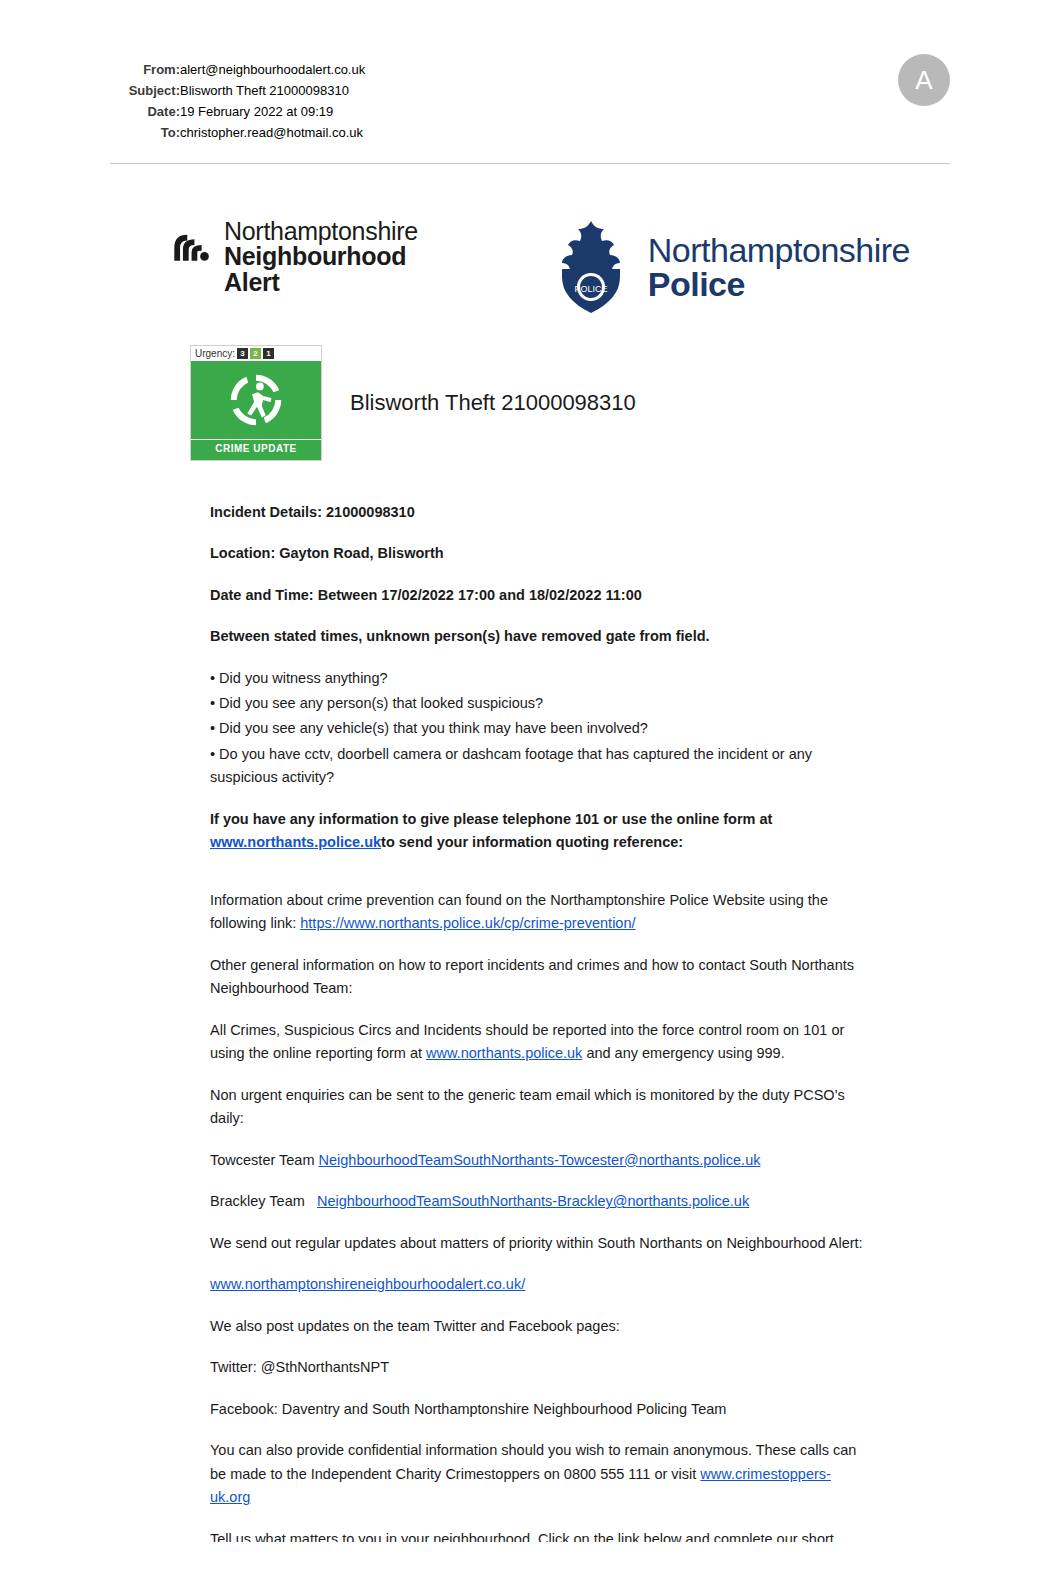| From: | alert@neighbourhoodalert.co.uk |
| Subject: | Blisworth Theft 21000098310 |
| Date: | 19 February 2022 at 09:19 |
| To: | christopher.read@hotmail.co.uk |
A
Northamptonshire
Neighbourhood
Alert
POLICE
Northamptonshire
Police
Urgency: 321
CRIME UPDATE
Blisworth Theft 21000098310
Incident Details: 21000098310
Location: Gayton Road, Blisworth
Date and Time: Between 17/02/2022 17:00 and 18/02/2022 11:00
Between stated times, unknown person(s) have removed gate from field.
• Did you witness anything?
• Did you see any person(s) that looked suspicious?
• Did you see any vehicle(s) that you think may have been involved?
• Do you have cctv, doorbell camera or dashcam footage that has captured the incident or any suspicious activity?
If you have any information to give please telephone 101 or use the online form at www.northants.police.ukto send your information quoting reference:
Information about crime prevention can found on the Northamptonshire Police Website using the following link: https://www.northants.police.uk/cp/crime-prevention/
Other general information on how to report incidents and crimes and how to contact South Northants Neighbourhood Team:
All Crimes, Suspicious Circs and Incidents should be reported into the force control room on 101 or using the online reporting form at www.northants.police.uk and any emergency using 999.
Non urgent enquiries can be sent to the generic team email which is monitored by the duty PCSO's daily:
Towcester Team NeighbourhoodTeamSouthNorthants-Towcester@northants.police.uk
Brackley Team NeighbourhoodTeamSouthNorthants-Brackley@northants.police.uk
We send out regular updates about matters of priority within South Northants on Neighbourhood Alert:
www.northamptonshireneighbourhoodalert.co.uk/
We also post updates on the team Twitter and Facebook pages:
Twitter: @SthNorthantsNPT
Facebook: Daventry and South Northamptonshire Neighbourhood Policing Team
You can also provide confidential information should you wish to remain anonymous. These calls can be made to the Independent Charity Crimestoppers on 0800 555 111 or visit www.crimestoppers-uk.org
Tell us what matters to you in your neighbourhood. Click on the link below and complete our short